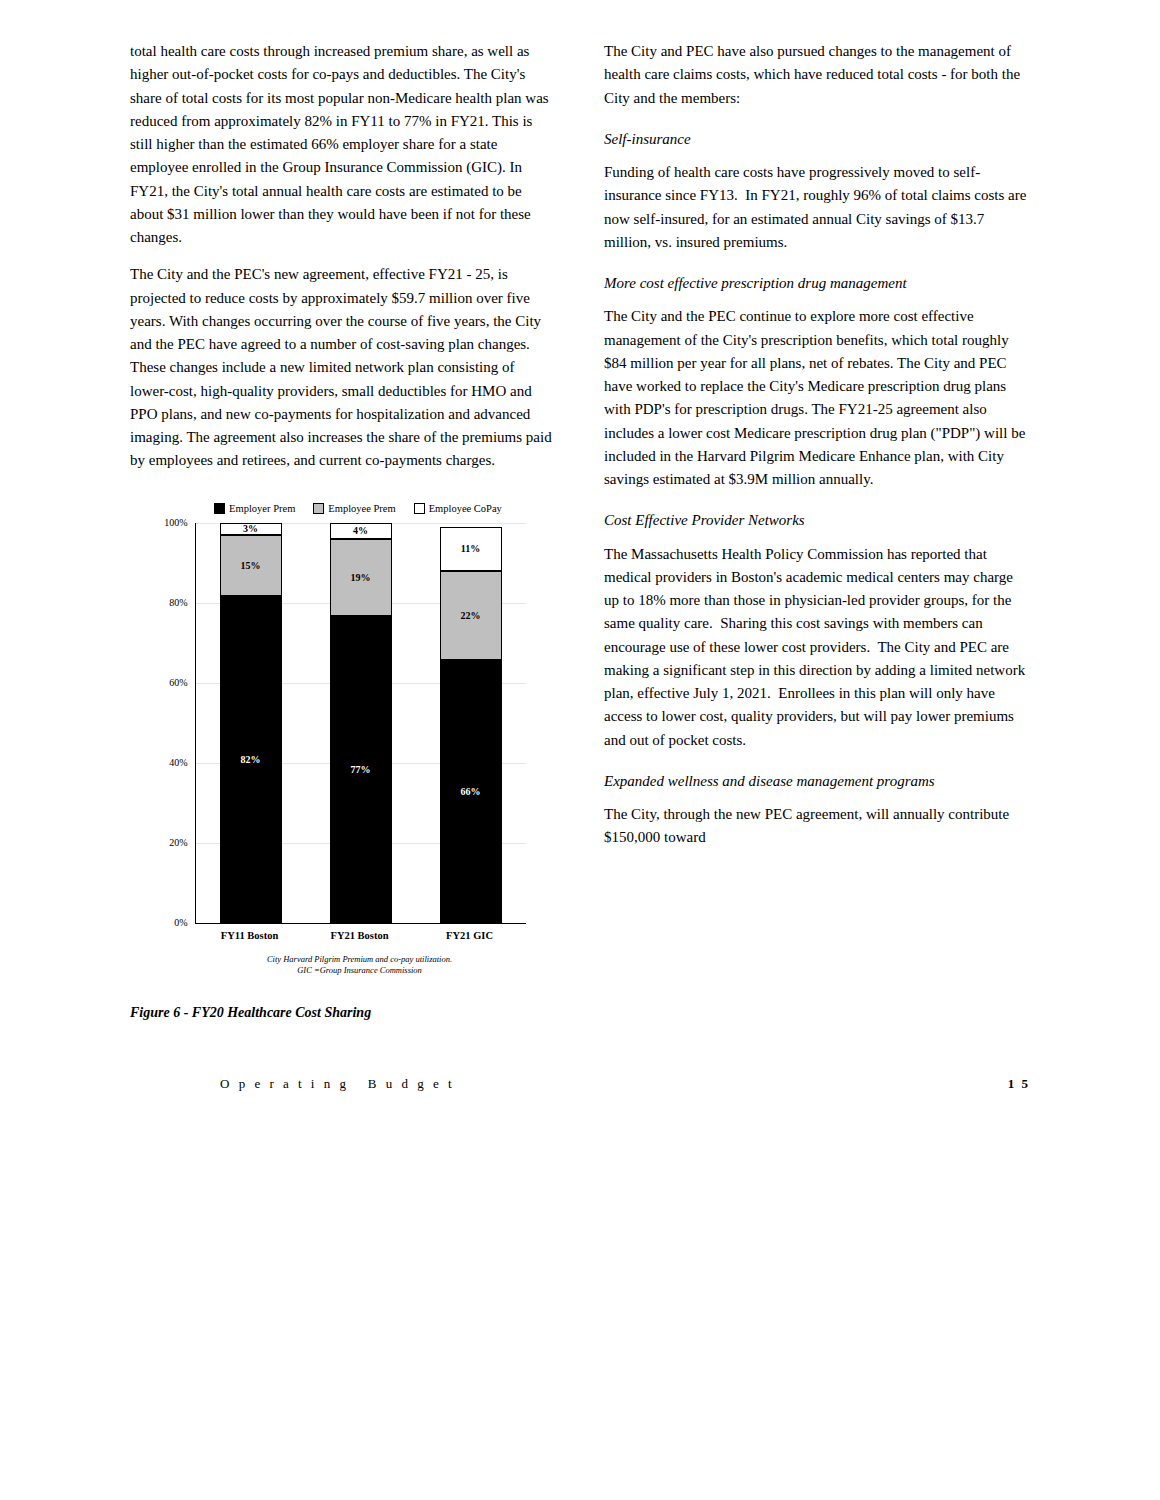total health care costs through increased premium share, as well as higher out-of-pocket costs for co-pays and deductibles. The City's share of total costs for its most popular non-Medicare health plan was reduced from approximately 82% in FY11 to 77% in FY21. This is still higher than the estimated 66% employer share for a state employee enrolled in the Group Insurance Commission (GIC). In FY21, the City's total annual health care costs are estimated to be about $31 million lower than they would have been if not for these changes.
The City and the PEC's new agreement, effective FY21 - 25, is projected to reduce costs by approximately $59.7 million over five years. With changes occurring over the course of five years, the City and the PEC have agreed to a number of cost-saving plan changes. These changes include a new limited network plan consisting of lower-cost, high-quality providers, small deductibles for HMO and PPO plans, and new co-payments for hospitalization and advanced imaging. The agreement also increases the share of the premiums paid by employees and retirees, and current co-payments charges.
Employer Prem Employee Prem Employee CoPay
100%
80%
60%
40%
20%
0%
3%
15%
82%
4%
19%
77%
11%
22%
66%
FY11 Boston
FY21 Boston
FY21 GIC
City Harvard Pilgrim Premium and co-pay utilization.
GIC =Group Insurance Commission
Figure 6 - FY20 Healthcare Cost Sharing
The City and PEC have also pursued changes to the management of health care claims costs, which have reduced total costs - for both the City and the members:
Self-insurance
Funding of health care costs have progressively moved to self-insurance since FY13. In FY21, roughly 96% of total claims costs are now self-insured, for an estimated annual City savings of $13.7 million, vs. insured premiums.
More cost effective prescription drug management
The City and the PEC continue to explore more cost effective management of the City's prescription benefits, which total roughly $84 million per year for all plans, net of rebates. The City and PEC have worked to replace the City's Medicare prescription drug plans with PDP's for prescription drugs. The FY21-25 agreement also includes a lower cost Medicare prescription drug plan ("PDP") will be included in the Harvard Pilgrim Medicare Enhance plan, with City savings estimated at $3.9M million annually.
Cost Effective Provider Networks
The Massachusetts Health Policy Commission has reported that medical providers in Boston's academic medical centers may charge up to 18% more than those in physician-led provider groups, for the same quality care. Sharing this cost savings with members can encourage use of these lower cost providers. The City and PEC are making a significant step in this direction by adding a limited network plan, effective July 1, 2021. Enrollees in this plan will only have access to lower cost, quality providers, but will pay lower premiums and out of pocket costs.
Expanded wellness and disease management programs
The City, through the new PEC agreement, will annually contribute $150,000 toward
O p e r a t i n g B u d g e t
1 5